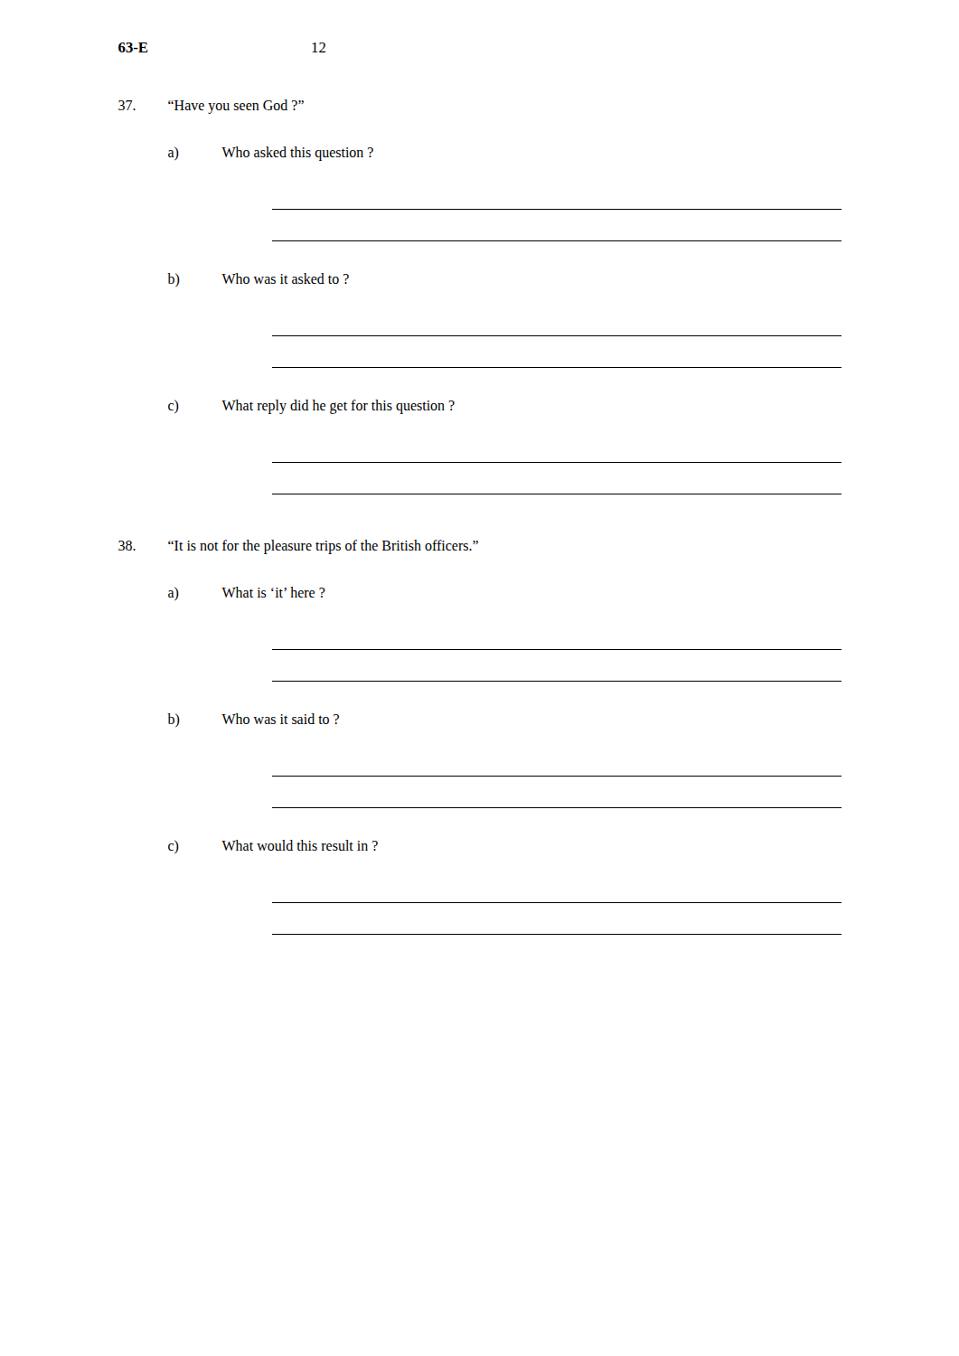63-E 12
37. “Have you seen God ?”
a) Who asked this question ?
b) Who was it asked to ?
c) What reply did he get for this question ?
38. “It is not for the pleasure trips of the British officers.”
a) What is ‘it’ here ?
b) Who was it said to ?
c) What would this result in ?